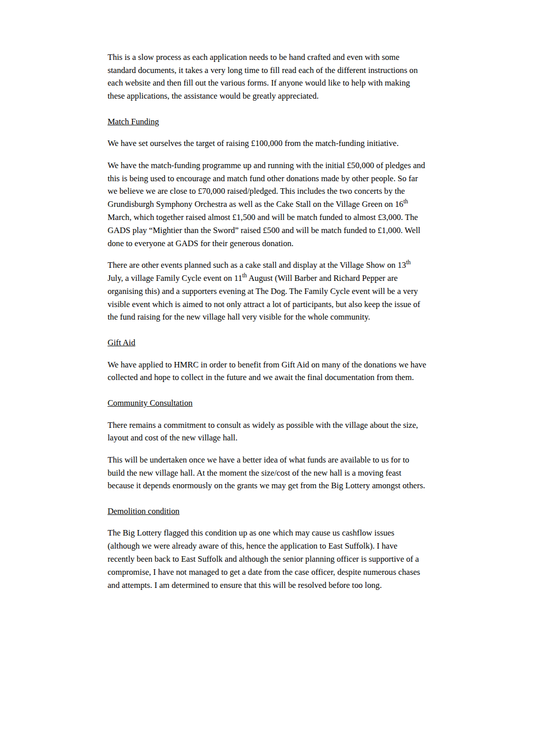This is a slow process as each application needs to be hand crafted and even with some standard documents, it takes a very long time to fill read each of the different instructions on each website and then fill out the various forms. If anyone would like to help with making these applications, the assistance would be greatly appreciated.
Match Funding
We have set ourselves the target of raising £100,000 from the match-funding initiative.
We have the match-funding programme up and running with the initial £50,000 of pledges and this is being used to encourage and match fund other donations made by other people. So far we believe we are close to £70,000 raised/pledged. This includes the two concerts by the Grundisburgh Symphony Orchestra as well as the Cake Stall on the Village Green on 16th March, which together raised almost £1,500 and will be match funded to almost £3,000. The GADS play “Mightier than the Sword” raised £500 and will be match funded to £1,000. Well done to everyone at GADS for their generous donation.
There are other events planned such as a cake stall and display at the Village Show on 13th July, a village Family Cycle event on 11th August (Will Barber and Richard Pepper are organising this) and a supporters evening at The Dog. The Family Cycle event will be a very visible event which is aimed to not only attract a lot of participants, but also keep the issue of the fund raising for the new village hall very visible for the whole community.
Gift Aid
We have applied to HMRC in order to benefit from Gift Aid on many of the donations we have collected and hope to collect in the future and we await the final documentation from them.
Community Consultation
There remains a commitment to consult as widely as possible with the village about the size, layout and cost of the new village hall.
This will be undertaken once we have a better idea of what funds are available to us for to build the new village hall. At the moment the size/cost of the new hall is a moving feast because it depends enormously on the grants we may get from the Big Lottery amongst others.
Demolition condition
The Big Lottery flagged this condition up as one which may cause us cashflow issues (although we were already aware of this, hence the application to East Suffolk). I have recently been back to East Suffolk and although the senior planning officer is supportive of a compromise, I have not managed to get a date from the case officer, despite numerous chases and attempts. I am determined to ensure that this will be resolved before too long.